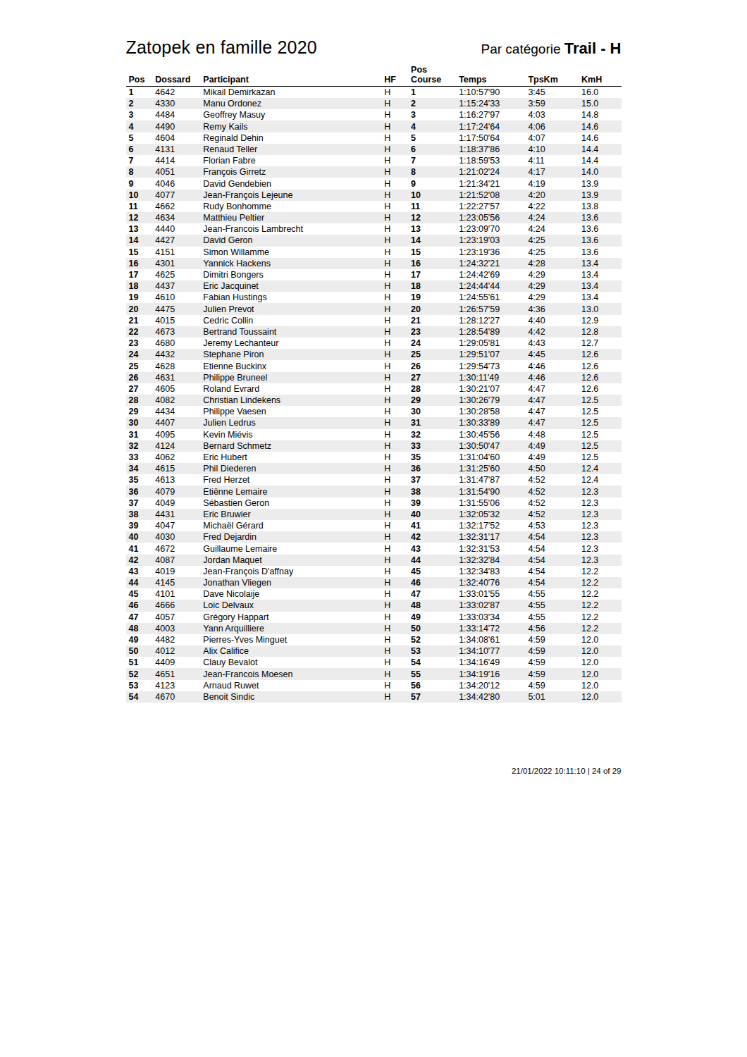Zatopek en famille 2020
Par catégorie Trail - H
| | | | | Pos | | | |
| --- | --- | --- | --- | --- | --- | --- | --- |
| Pos | Dossard | Participant | HF | Course | Temps | TpsKm | KmH |
| 1 | 4642 | Mikail Demirkazan | H | 1 | 1:10:57'90 | 3:45 | 16.0 |
| 2 | 4330 | Manu Ordonez | H | 2 | 1:15:24'33 | 3:59 | 15.0 |
| 3 | 4484 | Geoffrey Masuy | H | 3 | 1:16:27'97 | 4:03 | 14.8 |
| 4 | 4490 | Remy Kails | H | 4 | 1:17:24'64 | 4:06 | 14.6 |
| 5 | 4604 | Reginald Dehin | H | 5 | 1:17:50'64 | 4:07 | 14.6 |
| 6 | 4131 | Renaud Teller | H | 6 | 1:18:37'86 | 4:10 | 14.4 |
| 7 | 4414 | Florian Fabre | H | 7 | 1:18:59'53 | 4:11 | 14.4 |
| 8 | 4051 | François Girretz | H | 8 | 1:21:02'24 | 4:17 | 14.0 |
| 9 | 4046 | David Gendebien | H | 9 | 1:21:34'21 | 4:19 | 13.9 |
| 10 | 4077 | Jean-François Lejeune | H | 10 | 1:21:52'08 | 4:20 | 13.9 |
| 11 | 4662 | Rudy Bonhomme | H | 11 | 1:22:27'57 | 4:22 | 13.8 |
| 12 | 4634 | Matthieu Peltier | H | 12 | 1:23:05'56 | 4:24 | 13.6 |
| 13 | 4440 | Jean-Francois Lambrecht | H | 13 | 1:23:09'70 | 4:24 | 13.6 |
| 14 | 4427 | David Geron | H | 14 | 1:23:19'03 | 4:25 | 13.6 |
| 15 | 4151 | Simon Willamme | H | 15 | 1:23:19'36 | 4:25 | 13.6 |
| 16 | 4301 | Yannick Hackens | H | 16 | 1:24:32'21 | 4:28 | 13.4 |
| 17 | 4625 | Dimitri Bongers | H | 17 | 1:24:42'69 | 4:29 | 13.4 |
| 18 | 4437 | Eric Jacquinet | H | 18 | 1:24:44'44 | 4:29 | 13.4 |
| 19 | 4610 | Fabian Hustings | H | 19 | 1:24:55'61 | 4:29 | 13.4 |
| 20 | 4475 | Julien Prevot | H | 20 | 1:26:57'59 | 4:36 | 13.0 |
| 21 | 4015 | Cedric Collin | H | 21 | 1:28:12'27 | 4:40 | 12.9 |
| 22 | 4673 | Bertrand Toussaint | H | 23 | 1:28:54'89 | 4:42 | 12.8 |
| 23 | 4680 | Jeremy Lechanteur | H | 24 | 1:29:05'81 | 4:43 | 12.7 |
| 24 | 4432 | Stephane Piron | H | 25 | 1:29:51'07 | 4:45 | 12.6 |
| 25 | 4628 | Etienne Buckinx | H | 26 | 1:29:54'73 | 4:46 | 12.6 |
| 26 | 4631 | Philippe Bruneel | H | 27 | 1:30:11'49 | 4:46 | 12.6 |
| 27 | 4605 | Roland Evrard | H | 28 | 1:30:21'07 | 4:47 | 12.6 |
| 28 | 4082 | Christian Lindekens | H | 29 | 1:30:26'79 | 4:47 | 12.5 |
| 29 | 4434 | Philippe Vaesen | H | 30 | 1:30:28'58 | 4:47 | 12.5 |
| 30 | 4407 | Julien Ledrus | H | 31 | 1:30:33'89 | 4:47 | 12.5 |
| 31 | 4095 | Kevin Miévis | H | 32 | 1:30:45'56 | 4:48 | 12.5 |
| 32 | 4124 | Bernard Schmetz | H | 33 | 1:30:50'47 | 4:49 | 12.5 |
| 33 | 4062 | Eric Hubert | H | 35 | 1:31:04'60 | 4:49 | 12.5 |
| 34 | 4615 | Phil Diederen | H | 36 | 1:31:25'60 | 4:50 | 12.4 |
| 35 | 4613 | Fred Herzet | H | 37 | 1:31:47'87 | 4:52 | 12.4 |
| 36 | 4079 | Etiënne Lemaire | H | 38 | 1:31:54'90 | 4:52 | 12.3 |
| 37 | 4049 | Sébastien Geron | H | 39 | 1:31:55'06 | 4:52 | 12.3 |
| 38 | 4431 | Eric Bruwier | H | 40 | 1:32:05'32 | 4:52 | 12.3 |
| 39 | 4047 | Michaël Gérard | H | 41 | 1:32:17'52 | 4:53 | 12.3 |
| 40 | 4030 | Fred Dejardin | H | 42 | 1:32:31'17 | 4:54 | 12.3 |
| 41 | 4672 | Guillaume Lemaire | H | 43 | 1:32:31'53 | 4:54 | 12.3 |
| 42 | 4087 | Jordan Maquet | H | 44 | 1:32:32'84 | 4:54 | 12.3 |
| 43 | 4019 | Jean-François D'affnay | H | 45 | 1:32:34'83 | 4:54 | 12.2 |
| 44 | 4145 | Jonathan Vliegen | H | 46 | 1:32:40'76 | 4:54 | 12.2 |
| 45 | 4101 | Dave Nicolaije | H | 47 | 1:33:01'55 | 4:55 | 12.2 |
| 46 | 4666 | Loic Delvaux | H | 48 | 1:33:02'87 | 4:55 | 12.2 |
| 47 | 4057 | Grégory Happart | H | 49 | 1:33:03'34 | 4:55 | 12.2 |
| 48 | 4003 | Yann Arquilliere | H | 50 | 1:33:14'72 | 4:56 | 12.2 |
| 49 | 4482 | Pierres-Yves Minguet | H | 52 | 1:34:08'61 | 4:59 | 12.0 |
| 50 | 4012 | Alix Califice | H | 53 | 1:34:10'77 | 4:59 | 12.0 |
| 51 | 4409 | Clauy Bevalot | H | 54 | 1:34:16'49 | 4:59 | 12.0 |
| 52 | 4651 | Jean-Francois Moesen | H | 55 | 1:34:19'16 | 4:59 | 12.0 |
| 53 | 4123 | Arnaud Ruwet | H | 56 | 1:34:20'12 | 4:59 | 12.0 |
| 54 | 4670 | Benoit Sindic | H | 57 | 1:34:42'80 | 5:01 | 12.0 |
21/01/2022 10:11:10 | 24 of 29